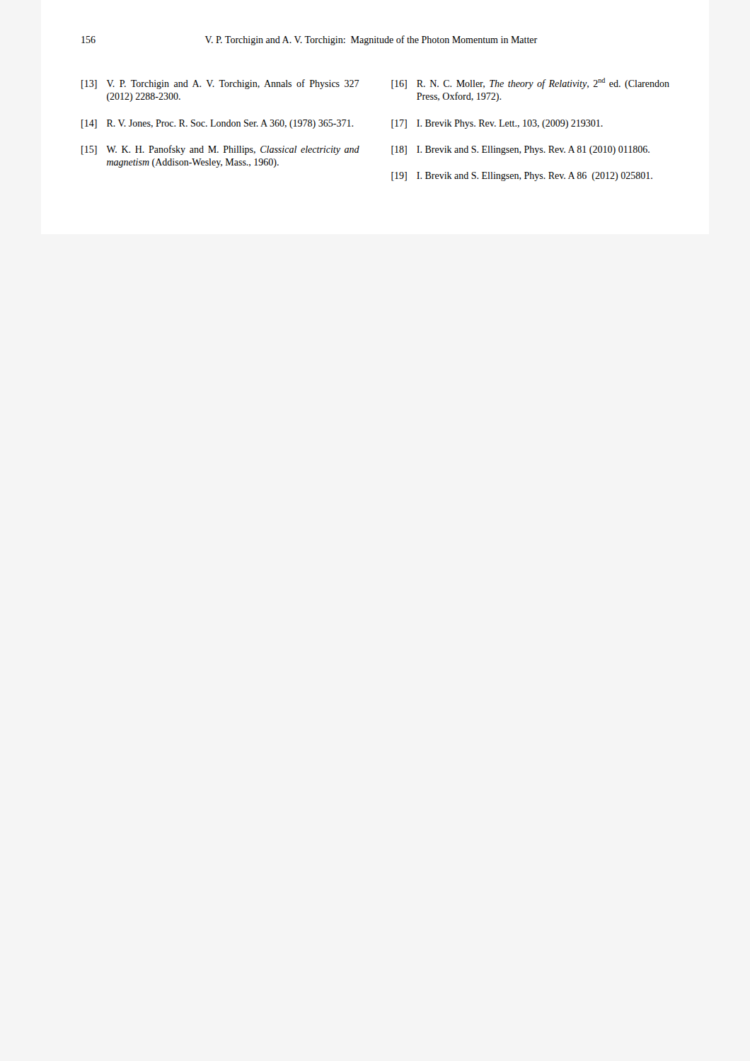156 V. P. Torchigin and A. V. Torchigin: Magnitude of the Photon Momentum in Matter
[13] V. P. Torchigin and A. V. Torchigin, Annals of Physics 327 (2012) 2288-2300.
[14] R. V. Jones, Proc. R. Soc. London Ser. A 360, (1978) 365-371.
[15] W. K. H. Panofsky and M. Phillips, Classical electricity and magnetism (Addison-Wesley, Mass., 1960).
[16] R. N. C. Moller, The theory of Relativity, 2nd ed. (Clarendon Press, Oxford, 1972).
[17] I. Brevik Phys. Rev. Lett., 103, (2009) 219301.
[18] I. Brevik and S. Ellingsen, Phys. Rev. A 81 (2010) 011806.
[19] I. Brevik and S. Ellingsen, Phys. Rev. A 86 (2012) 025801.